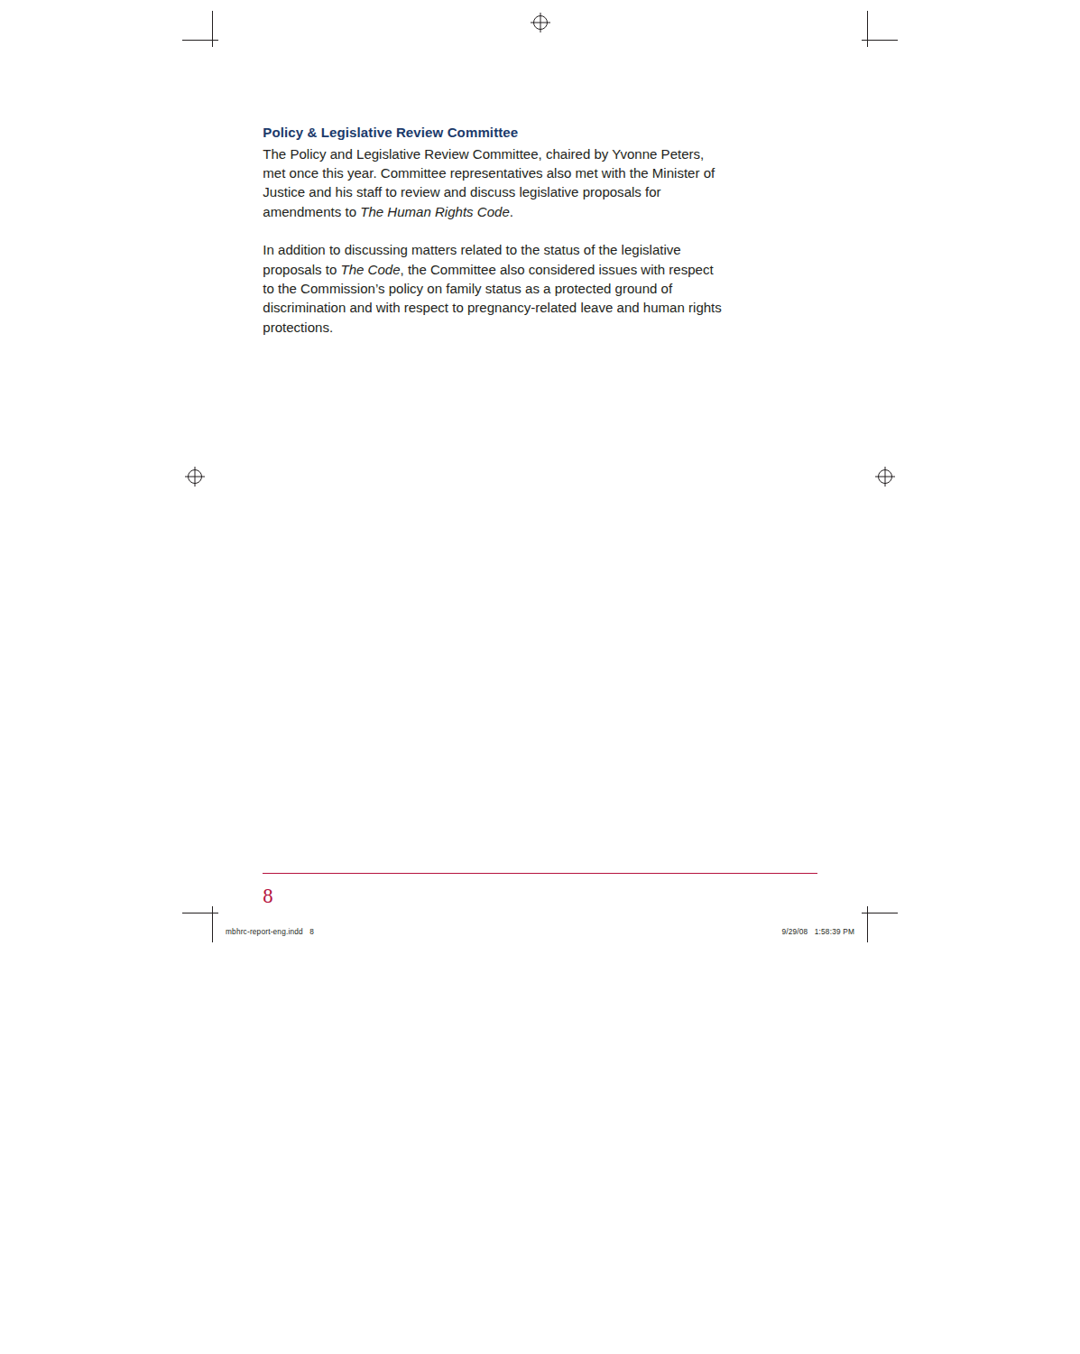Policy & Legislative Review Committee
The Policy and Legislative Review Committee, chaired by Yvonne Peters, met once this year. Committee representatives also met with the Minister of Justice and his staff to review and discuss legislative proposals for amendments to The Human Rights Code.
In addition to discussing matters related to the status of the legislative proposals to The Code, the Committee also considered issues with respect to the Commission’s policy on family status as a protected ground of discrimination and with respect to pregnancy-related leave and human rights protections.
8
mbhrc-report-eng.indd 8
9/29/08 1:58:39 PM